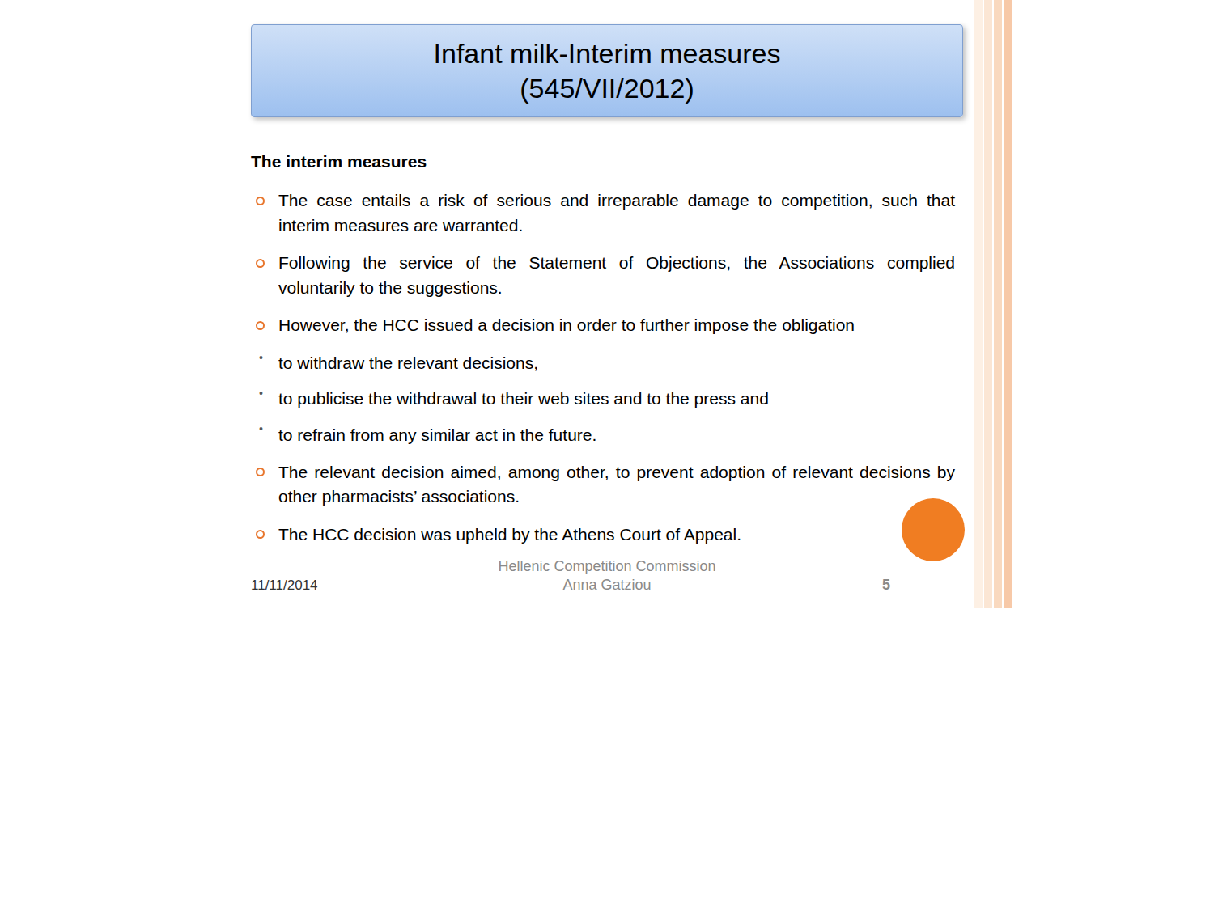Infant milk-Interim measures
(545/VII/2012)
The interim measures
The case entails a risk of serious and irreparable damage to competition, such that interim measures are warranted.
Following the service of the Statement of Objections, the Associations complied voluntarily to the suggestions.
However, the HCC issued a decision in order to further impose the obligation
to withdraw the relevant decisions,
to publicise the withdrawal to their web sites and to the press and
to refrain from any similar act in the future.
The relevant decision aimed, among other, to prevent adoption of relevant decisions by other pharmacists’ associations.
The HCC decision was upheld by the Athens Court of Appeal.
11/11/2014
Hellenic Competition Commission
Anna Gatziou
5